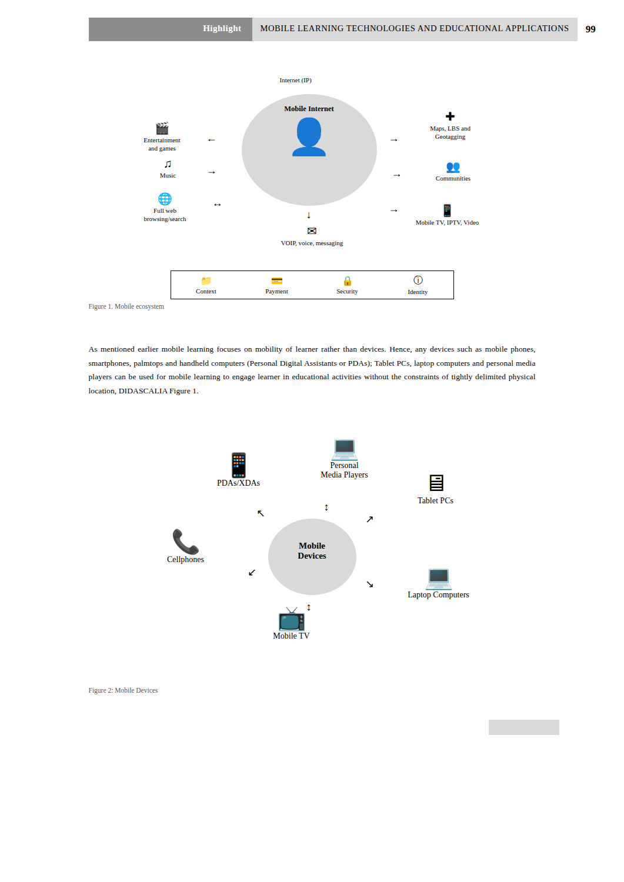Highlight
Mobile Learning Technologies and Educational Applications
99
Internet (IP)
Mobile Internet
👤
🎬 Entertainment
and games
♫ Music
🌐 Full web
browsing/search
✚ Maps, LBS and
Geotagging
👥 Communities
📱 Mobile TV, IPTV, Video
✉ VOIP, voice, messaging
←
→
↔
→
→
→
↓
📁Context
💳Payment
🔒Security
ⓘIdentity
Figure 1. Mobile ecosystem
As mentioned earlier mobile learning focuses on mobility of learner rather than devices. Hence, any devices such as mobile phones, smartphones, palmtops and handheld computers (Personal Digital Assistants or PDAs); Tablet PCs, laptop computers and personal media players can be used for mobile learning to engage learner in educational activities without the constraints of tightly delimited physical location, DIDASCALIA Figure 1.
Mobile
Devices
📱 PDAs/XDAs
💻 Personal
Media Players
🖥 Tablet PCs
📞 Cellphones
💻 Laptop Computers
📺 Mobile TV
↖
↕
↗
↙
↕
↘
Figure 2: Mobile Devices